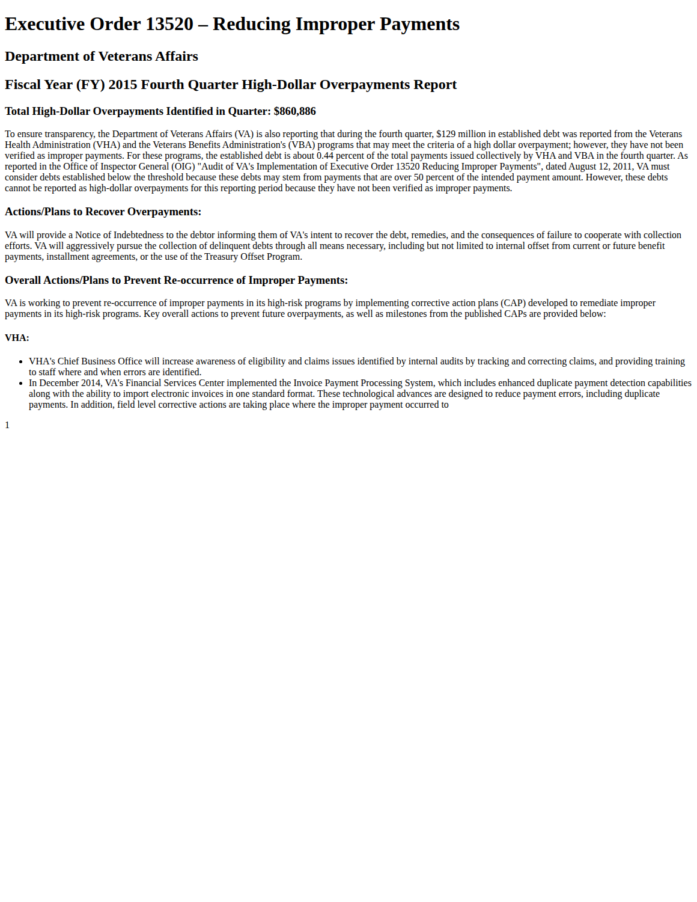Executive Order 13520 – Reducing Improper Payments
Department of Veterans Affairs
Fiscal Year (FY) 2015 Fourth Quarter High-Dollar Overpayments Report
Total High-Dollar Overpayments Identified in Quarter: $860,886
To ensure transparency, the Department of Veterans Affairs (VA) is also reporting that during the fourth quarter, $129 million in established debt was reported from the Veterans Health Administration (VHA) and the Veterans Benefits Administration's (VBA) programs that may meet the criteria of a high dollar overpayment; however, they have not been verified as improper payments. For these programs, the established debt is about 0.44 percent of the total payments issued collectively by VHA and VBA in the fourth quarter. As reported in the Office of Inspector General (OIG) "Audit of VA's Implementation of Executive Order 13520 Reducing Improper Payments", dated August 12, 2011, VA must consider debts established below the threshold because these debts may stem from payments that are over 50 percent of the intended payment amount. However, these debts cannot be reported as high-dollar overpayments for this reporting period because they have not been verified as improper payments.
Actions/Plans to Recover Overpayments:
VA will provide a Notice of Indebtedness to the debtor informing them of VA's intent to recover the debt, remedies, and the consequences of failure to cooperate with collection efforts. VA will aggressively pursue the collection of delinquent debts through all means necessary, including but not limited to internal offset from current or future benefit payments, installment agreements, or the use of the Treasury Offset Program.
Overall Actions/Plans to Prevent Re-occurrence of Improper Payments:
VA is working to prevent re-occurrence of improper payments in its high-risk programs by implementing corrective action plans (CAP) developed to remediate improper payments in its high-risk programs. Key overall actions to prevent future overpayments, as well as milestones from the published CAPs are provided below:
VHA:
VHA's Chief Business Office will increase awareness of eligibility and claims issues identified by internal audits by tracking and correcting claims, and providing training to staff where and when errors are identified.
In December 2014, VA's Financial Services Center implemented the Invoice Payment Processing System, which includes enhanced duplicate payment detection capabilities along with the ability to import electronic invoices in one standard format. These technological advances are designed to reduce payment errors, including duplicate payments. In addition, field level corrective actions are taking place where the improper payment occurred to
1